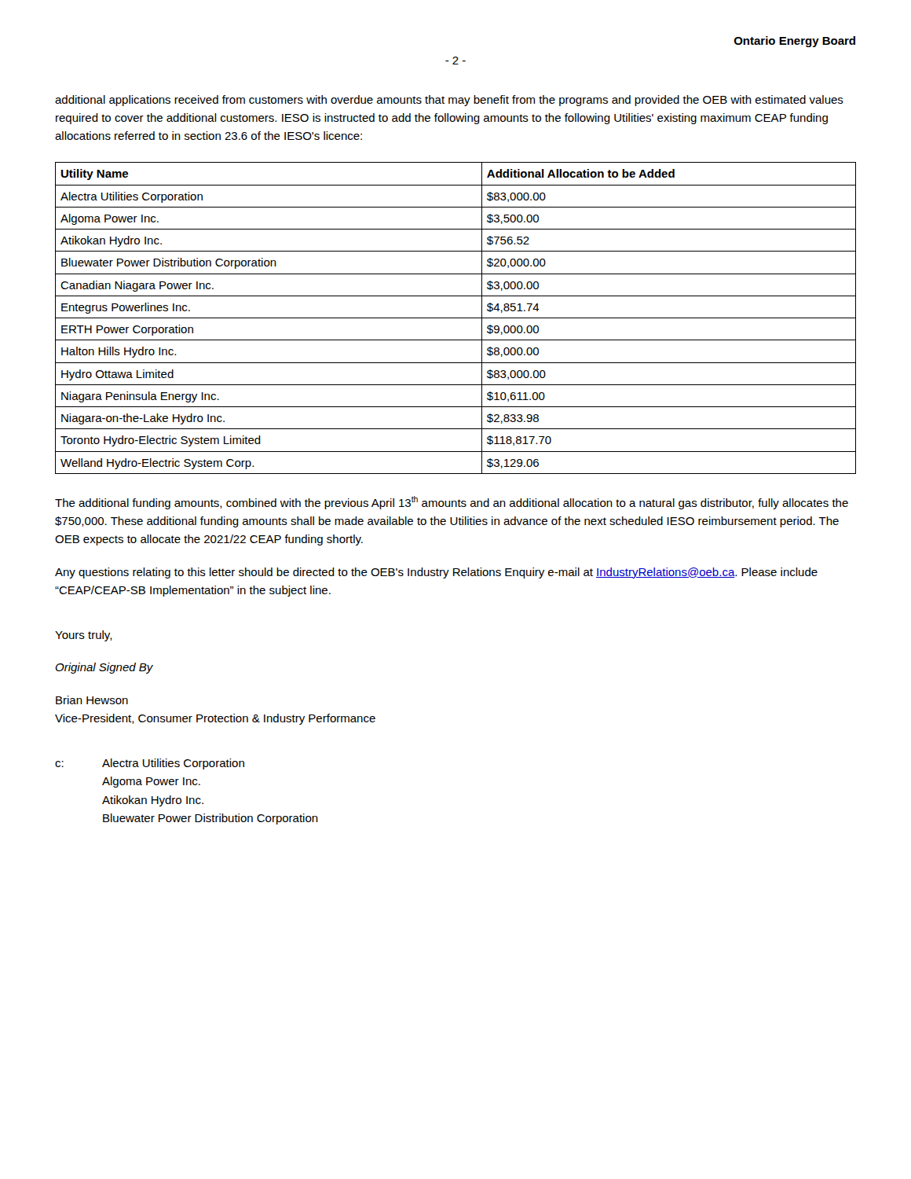Ontario Energy Board
- 2 -
additional applications received from customers with overdue amounts that may benefit from the programs and provided the OEB with estimated values required to cover the additional customers. IESO is instructed to add the following amounts to the following Utilities' existing maximum CEAP funding allocations referred to in section 23.6 of the IESO's licence:
| Utility Name | Additional Allocation to be Added |
| --- | --- |
| Alectra Utilities Corporation | $83,000.00 |
| Algoma Power Inc. | $3,500.00 |
| Atikokan Hydro Inc. | $756.52 |
| Bluewater Power Distribution Corporation | $20,000.00 |
| Canadian Niagara Power Inc. | $3,000.00 |
| Entegrus Powerlines Inc. | $4,851.74 |
| ERTH Power Corporation | $9,000.00 |
| Halton Hills Hydro Inc. | $8,000.00 |
| Hydro Ottawa Limited | $83,000.00 |
| Niagara Peninsula Energy Inc. | $10,611.00 |
| Niagara-on-the-Lake Hydro Inc. | $2,833.98 |
| Toronto Hydro-Electric System Limited | $118,817.70 |
| Welland Hydro-Electric System Corp. | $3,129.06 |
The additional funding amounts, combined with the previous April 13th amounts and an additional allocation to a natural gas distributor, fully allocates the $750,000. These additional funding amounts shall be made available to the Utilities in advance of the next scheduled IESO reimbursement period. The OEB expects to allocate the 2021/22 CEAP funding shortly.
Any questions relating to this letter should be directed to the OEB's Industry Relations Enquiry e-mail at IndustryRelations@oeb.ca. Please include “CEAP/CEAP-SB Implementation” in the subject line.
Yours truly,
Original Signed By
Brian Hewson
Vice-President, Consumer Protection & Industry Performance
c: Alectra Utilities Corporation
Algoma Power Inc.
Atikokan Hydro Inc.
Bluewater Power Distribution Corporation